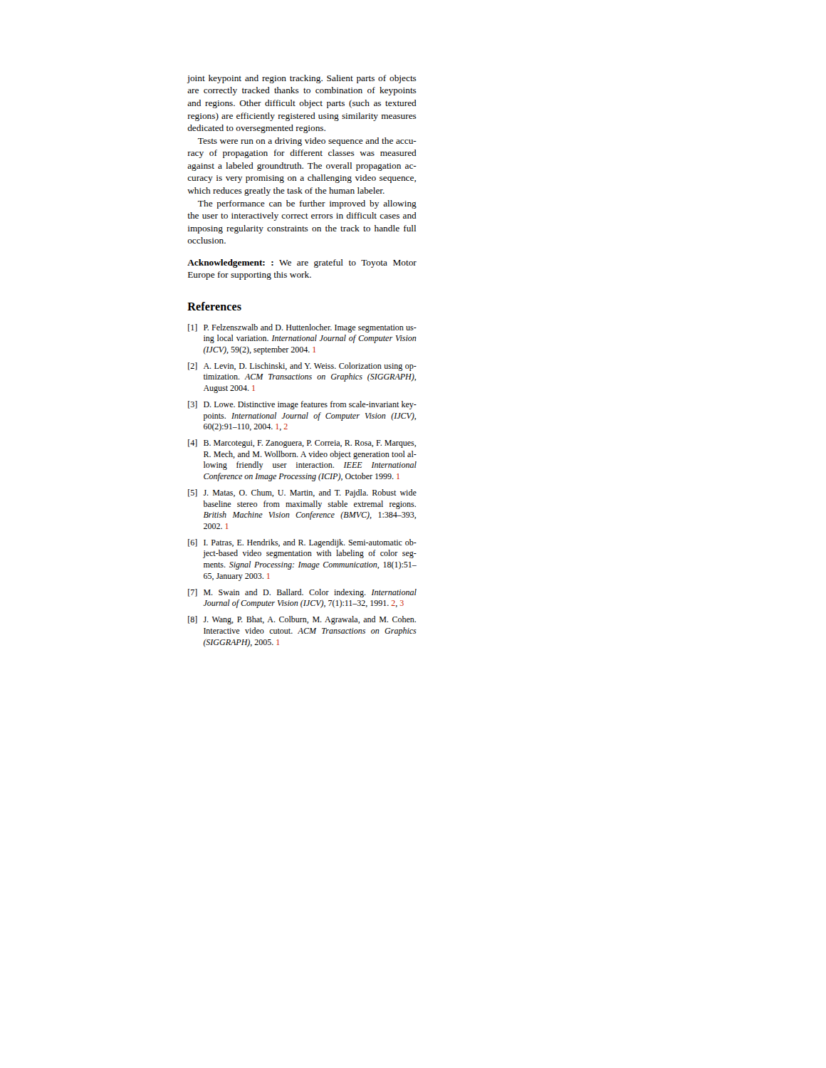joint keypoint and region tracking. Salient parts of objects are correctly tracked thanks to combination of keypoints and regions. Other difficult object parts (such as textured regions) are efficiently registered using similarity measures dedicated to oversegmented regions.
Tests were run on a driving video sequence and the accuracy of propagation for different classes was measured against a labeled groundtruth. The overall propagation accuracy is very promising on a challenging video sequence, which reduces greatly the task of the human labeler.
The performance can be further improved by allowing the user to interactively correct errors in difficult cases and imposing regularity constraints on the track to handle full occlusion.
Acknowledgement: : We are grateful to Toyota Motor Europe for supporting this work.
References
P. Felzenszwalb and D. Huttenlocher. Image segmentation using local variation. International Journal of Computer Vision (IJCV), 59(2), september 2004. 1
A. Levin, D. Lischinski, and Y. Weiss. Colorization using optimization. ACM Transactions on Graphics (SIGGRAPH), August 2004. 1
D. Lowe. Distinctive image features from scale-invariant keypoints. International Journal of Computer Vision (IJCV), 60(2):91–110, 2004. 1, 2
B. Marcotegui, F. Zanoguera, P. Correia, R. Rosa, F. Marques, R. Mech, and M. Wollborn. A video object generation tool allowing friendly user interaction. IEEE International Conference on Image Processing (ICIP), October 1999. 1
J. Matas, O. Chum, U. Martin, and T. Pajdla. Robust wide baseline stereo from maximally stable extremal regions. British Machine Vision Conference (BMVC), 1:384–393, 2002. 1
I. Patras, E. Hendriks, and R. Lagendijk. Semi-automatic object-based video segmentation with labeling of color segments. Signal Processing: Image Communication, 18(1):51–65, January 2003. 1
M. Swain and D. Ballard. Color indexing. International Journal of Computer Vision (IJCV), 7(1):11–32, 1991. 2, 3
J. Wang, P. Bhat, A. Colburn, M. Agrawala, and M. Cohen. Interactive video cutout. ACM Transactions on Graphics (SIGGRAPH), 2005. 1